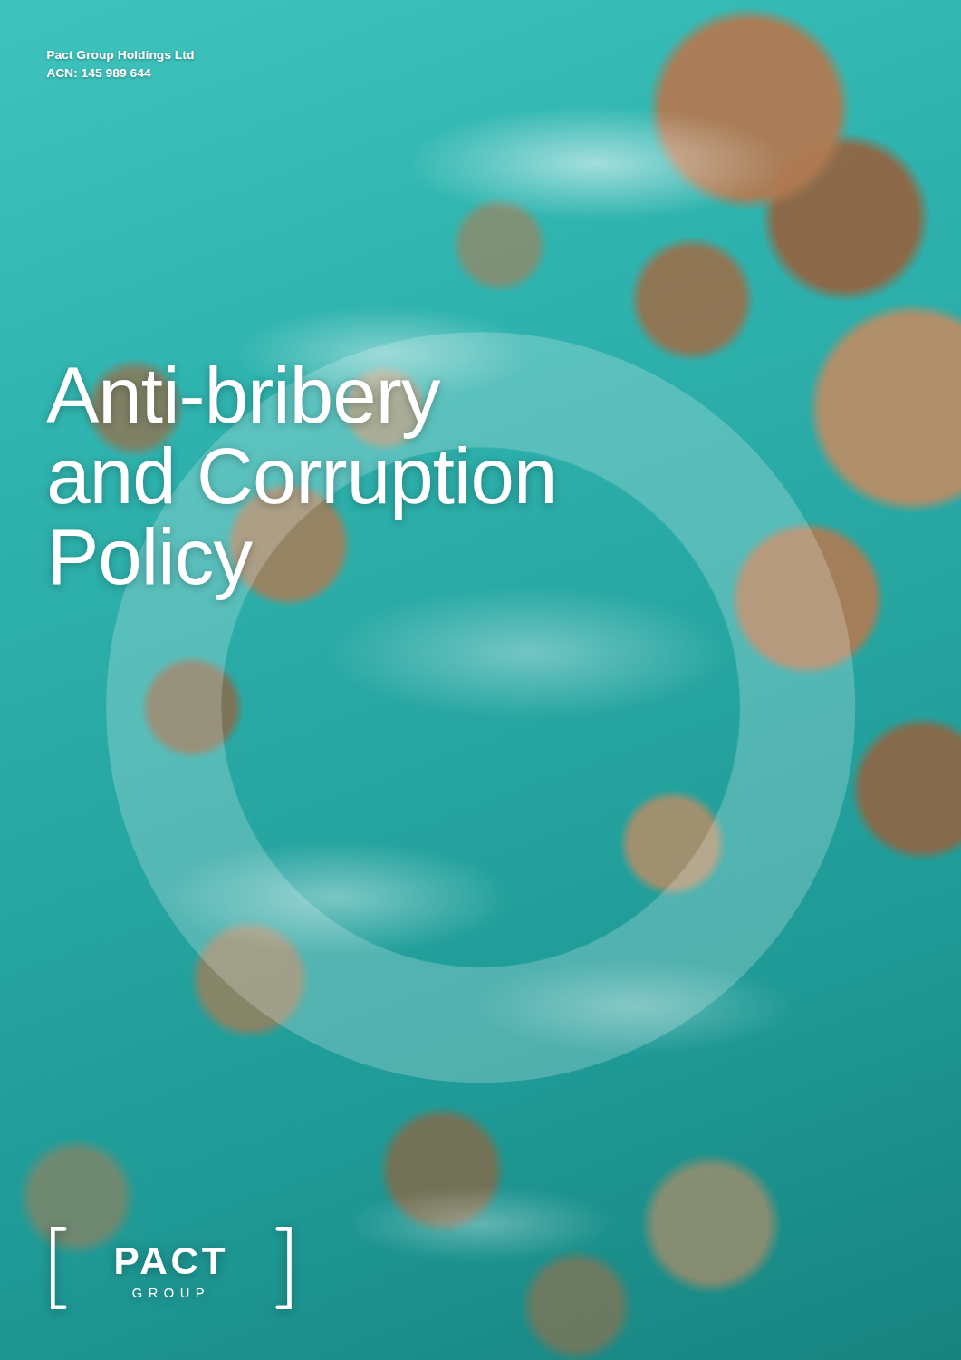Pact Group Holdings Ltd ACN: 145 989 644
Anti-bribery and Corruption Policy
PACT GROUP